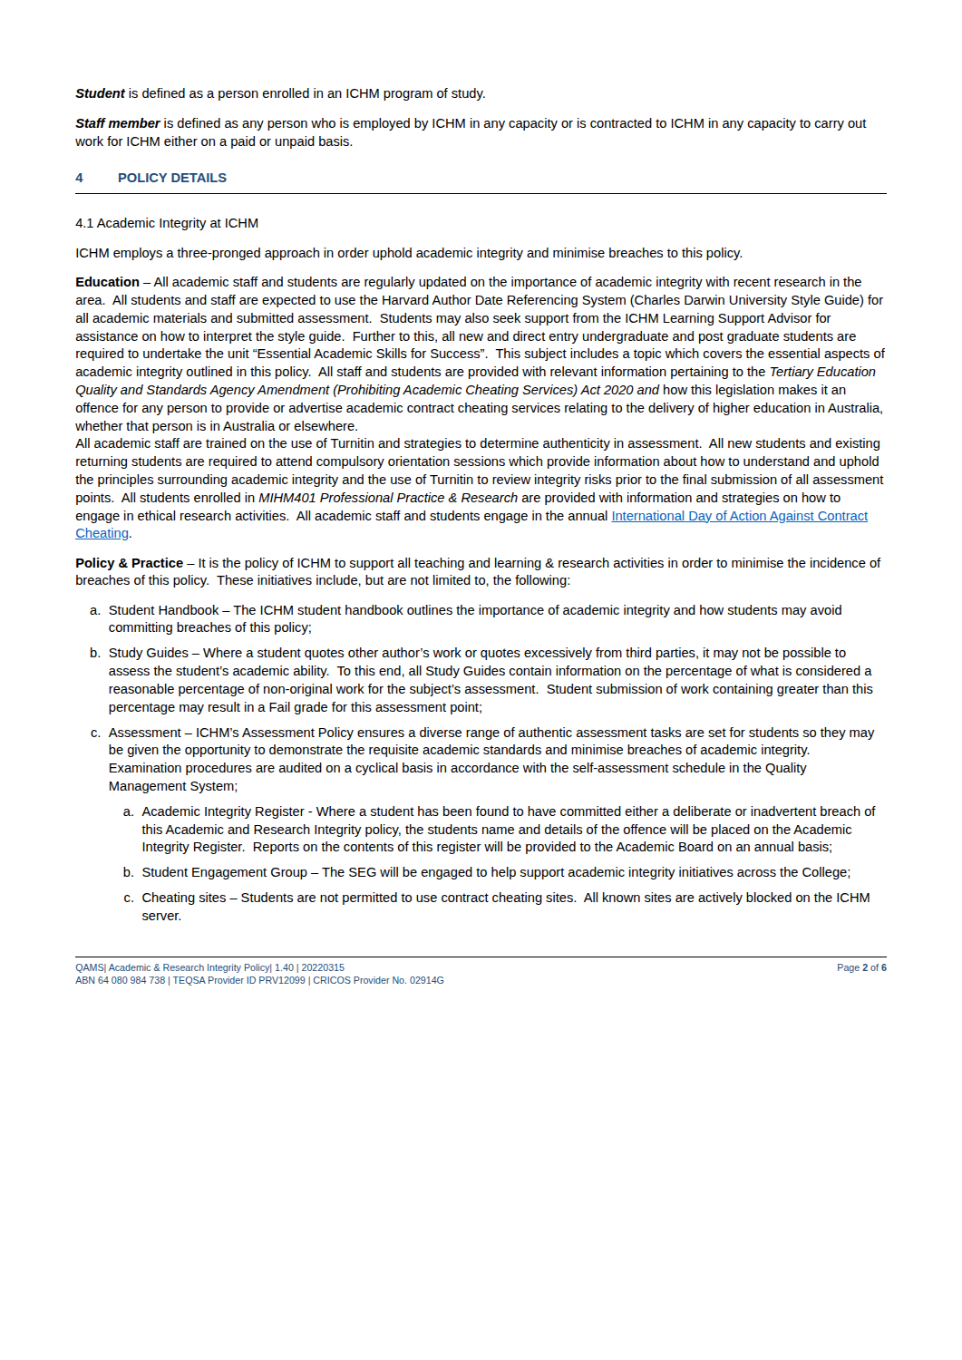Student is defined as a person enrolled in an ICHM program of study.
Staff member is defined as any person who is employed by ICHM in any capacity or is contracted to ICHM in any capacity to carry out work for ICHM either on a paid or unpaid basis.
4 POLICY DETAILS
4.1 Academic Integrity at ICHM
ICHM employs a three-pronged approach in order uphold academic integrity and minimise breaches to this policy.
Education – All academic staff and students are regularly updated on the importance of academic integrity with recent research in the area. All students and staff are expected to use the Harvard Author Date Referencing System (Charles Darwin University Style Guide) for all academic materials and submitted assessment. Students may also seek support from the ICHM Learning Support Advisor for assistance on how to interpret the style guide. Further to this, all new and direct entry undergraduate and post graduate students are required to undertake the unit “Essential Academic Skills for Success”. This subject includes a topic which covers the essential aspects of academic integrity outlined in this policy. All staff and students are provided with relevant information pertaining to the Tertiary Education Quality and Standards Agency Amendment (Prohibiting Academic Cheating Services) Act 2020 and how this legislation makes it an offence for any person to provide or advertise academic contract cheating services relating to the delivery of higher education in Australia, whether that person is in Australia or elsewhere.
All academic staff are trained on the use of Turnitin and strategies to determine authenticity in assessment. All new students and existing returning students are required to attend compulsory orientation sessions which provide information about how to understand and uphold the principles surrounding academic integrity and the use of Turnitin to review integrity risks prior to the final submission of all assessment points. All students enrolled in MIHM401 Professional Practice & Research are provided with information and strategies on how to engage in ethical research activities. All academic staff and students engage in the annual International Day of Action Against Contract Cheating.
Policy & Practice – It is the policy of ICHM to support all teaching and learning & research activities in order to minimise the incidence of breaches of this policy. These initiatives include, but are not limited to, the following:
Student Handbook – The ICHM student handbook outlines the importance of academic integrity and how students may avoid committing breaches of this policy;
Study Guides – Where a student quotes other author’s work or quotes excessively from third parties, it may not be possible to assess the student’s academic ability. To this end, all Study Guides contain information on the percentage of what is considered a reasonable percentage of non-original work for the subject’s assessment. Student submission of work containing greater than this percentage may result in a Fail grade for this assessment point;
Assessment – ICHM’s Assessment Policy ensures a diverse range of authentic assessment tasks are set for students so they may be given the opportunity to demonstrate the requisite academic standards and minimise breaches of academic integrity. Examination procedures are audited on a cyclical basis in accordance with the self-assessment schedule in the Quality Management System;
Academic Integrity Register - Where a student has been found to have committed either a deliberate or inadvertent breach of this Academic and Research Integrity policy, the students name and details of the offence will be placed on the Academic Integrity Register. Reports on the contents of this register will be provided to the Academic Board on an annual basis;
Student Engagement Group – The SEG will be engaged to help support academic integrity initiatives across the College;
Cheating sites – Students are not permitted to use contract cheating sites. All known sites are actively blocked on the ICHM server.
QAMS| Academic & Research Integrity Policy| 1.40 | 20220315
ABN 64 080 984 738 | TEQSA Provider ID PRV12099 | CRICOS Provider No. 02914G
Page 2 of 6